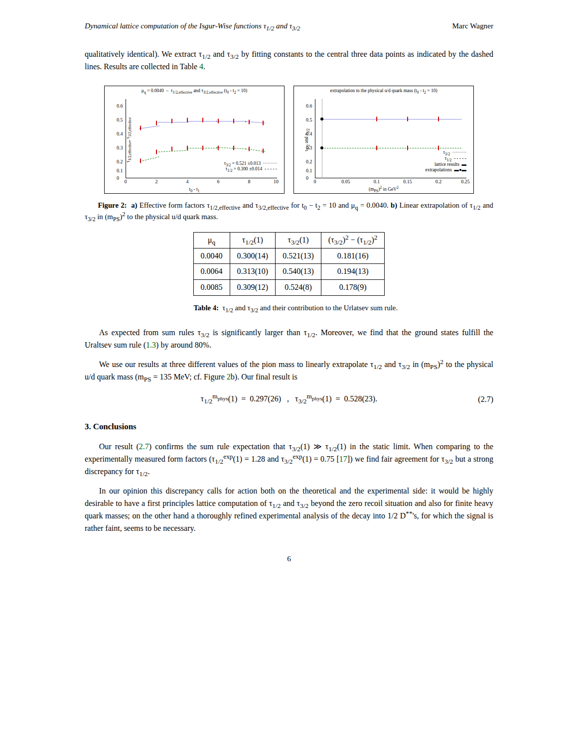Dynamical lattice computation of the Isgur-Wise functions τ1/2 and τ3/2 Marc Wagner
qualitatively identical). We extract τ1/2 and τ3/2 by fitting constants to the central three data points as indicated by the dashed lines. Results are collected in Table 4.
μq = 0.0040 – τ1/2,effective and τ3/2,effective (t0 - t2 = 10)
τ1/2,effective, τ3/2,effective
0.6
0.5
0.4
0.3
0.2
0.1
0
0
2
4
6
8
10
t0 - t1
τ3/2 = 0.521 ±0.013 ·········
τ1/2 = 0.300 ±0.014 - - - - -
extrapolation to the physical u/d quark mass (t0 - t2 = 10)
τ1/2 and τ3/2
0.6
0.5
0.4
0.3
0.2
0.1
0
0
0.05
0.1
0.15
0.2
0.25
(mPS)2 in GeV2
τ3/2 ·········
τ1/2 - - - - -
lattice results ▬
extrapolations ▬●▬
Figure 2: a) Effective form factors τ1/2,effective and τ3/2,effective for t0 − t2 = 10 and μq = 0.0040. b) Linear extrapolation of τ1/2 and τ3/2 in (mPS)2 to the physical u/d quark mass.
| μ q | τ 1/2 (1) | τ 3/2 (1) | (τ 3/2 ) 2 − (τ 1/2 ) 2 |
| --- | --- | --- | --- |
| 0.0040 | 0.300(14) | 0.521(13) | 0.181(16) |
| 0.0064 | 0.313(10) | 0.540(13) | 0.194(13) |
| 0.0085 | 0.309(12) | 0.524(8) | 0.178(9) |
Table 4: τ1/2 and τ3/2 and their contribution to the Urlatsev sum rule.
As expected from sum rules τ3/2 is significantly larger than τ1/2. Moreover, we find that the ground states fulfill the Uraltsev sum rule (1.3) by around 80%.
We use our results at three different values of the pion mass to linearly extrapolate τ1/2 and τ3/2 in (mPS)2 to the physical u/d quark mass (mPS = 135 MeV; cf. Figure 2b). Our final result is
τ1/2mphys(1) = 0.297(26) , τ3/2mphys(1) = 0.528(23). (2.7)
3. Conclusions
Our result (2.7) confirms the sum rule expectation that τ3/2(1) ≫ τ1/2(1) in the static limit. When comparing to the experimentally measured form factors (τ1/2exp(1) = 1.28 and τ3/2exp(1) = 0.75 [17]) we find fair agreement for τ3/2 but a strong discrepancy for τ1/2.
In our opinion this discrepancy calls for action both on the theoretical and the experimental side: it would be highly desirable to have a first principles lattice computation of τ1/2 and τ3/2 beyond the zero recoil situation and also for finite heavy quark masses; on the other hand a thoroughly refined experimental analysis of the decay into 1/2 D**'s, for which the signal is rather faint, seems to be necessary.
6